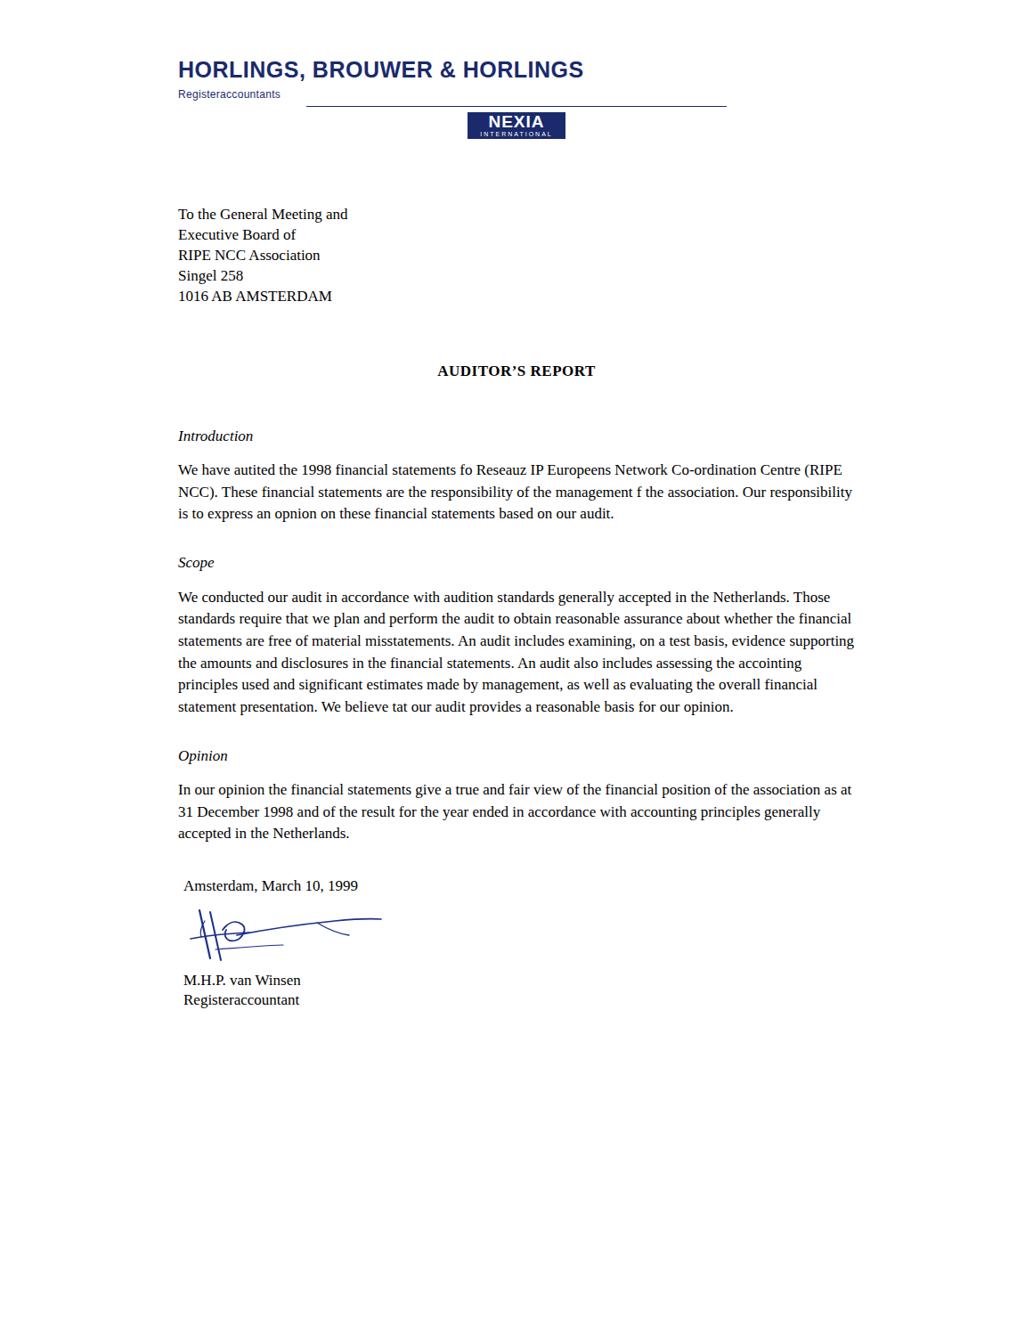HORLINGS, BROUWER & HORLINGS
Registeraccountants
NEXIAINTERNATIONAL
To the General Meeting and
Executive Board of
RIPE NCC Association
Singel 258
1016 AB AMSTERDAM
AUDITOR’S REPORT
Introduction
We have autited the 1998 financial statements fo Reseauz IP Europeens Network Co-ordination Centre (RIPE NCC). These financial statements are the responsibility of the management f the association. Our responsibility is to express an opnion on these financial statements based on our audit.
Scope
We conducted our audit in accordance with audition standards generally accepted in the Netherlands. Those standards require that we plan and perform the audit to obtain reasonable assurance about whether the financial statements are free of material misstatements. An audit includes examining, on a test basis, evidence supporting the amounts and disclosures in the financial statements. An audit also includes assessing the accointing principles used and significant estimates made by management, as well as evaluating the overall financial statement presentation. We believe tat our audit provides a reasonable basis for our opinion.
Opinion
In our opinion the financial statements give a true and fair view of the financial position of the association as at 31 December 1998 and of the result for the year ended in accordance with accounting principles generally accepted in the Netherlands.
Amsterdam, March 10, 1999
M.H.P. van Winsen
Registeraccountant